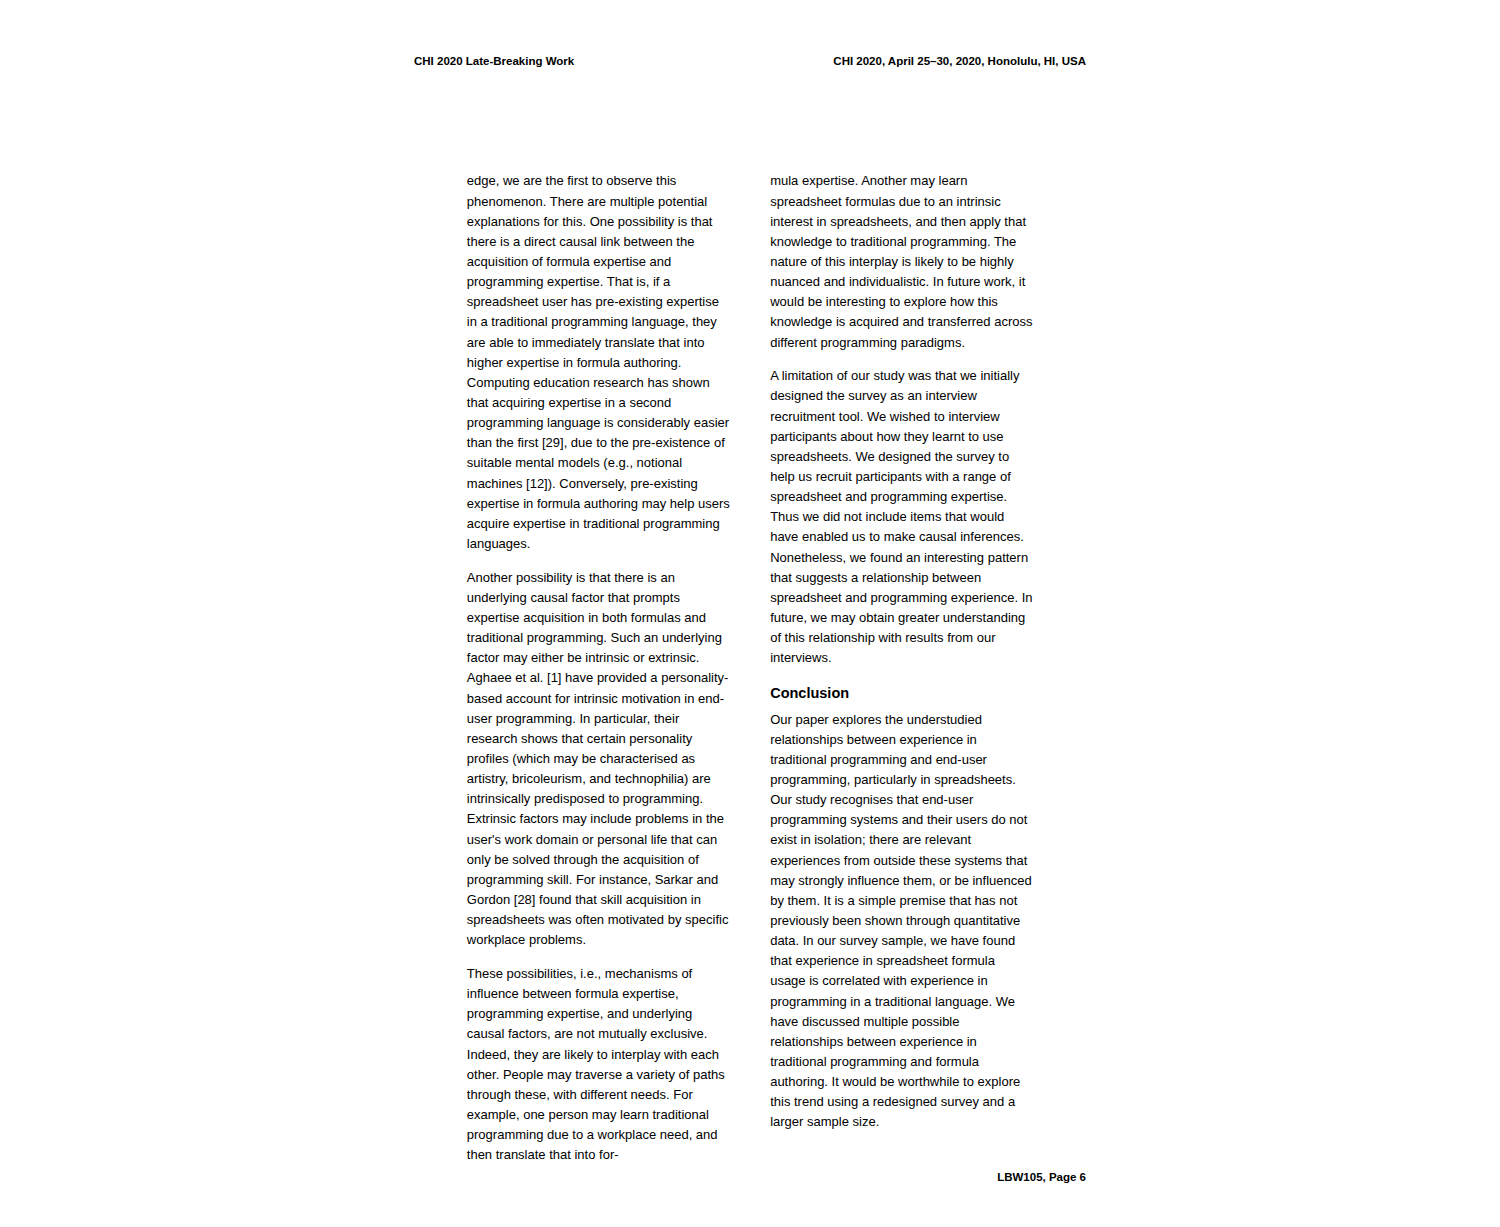CHI 2020 Late-Breaking Work CHI 2020, April 25–30, 2020, Honolulu, HI, USA
edge, we are the first to observe this phenomenon. There are multiple potential explanations for this. One possibility is that there is a direct causal link between the acquisition of formula expertise and programming expertise. That is, if a spreadsheet user has pre-existing expertise in a traditional programming language, they are able to immediately translate that into higher expertise in formula authoring. Computing education research has shown that acquiring expertise in a second programming language is considerably easier than the first [29], due to the pre-existence of suitable mental models (e.g., notional machines [12]). Conversely, pre-existing expertise in formula authoring may help users acquire expertise in traditional programming languages.
Another possibility is that there is an underlying causal factor that prompts expertise acquisition in both formulas and traditional programming. Such an underlying factor may either be intrinsic or extrinsic. Aghaee et al. [1] have provided a personality-based account for intrinsic motivation in end-user programming. In particular, their research shows that certain personality profiles (which may be characterised as artistry, bricoleurism, and technophilia) are intrinsically predisposed to programming. Extrinsic factors may include problems in the user's work domain or personal life that can only be solved through the acquisition of programming skill. For instance, Sarkar and Gordon [28] found that skill acquisition in spreadsheets was often motivated by specific workplace problems.
These possibilities, i.e., mechanisms of influence between formula expertise, programming expertise, and underlying causal factors, are not mutually exclusive. Indeed, they are likely to interplay with each other. People may traverse a variety of paths through these, with different needs. For example, one person may learn traditional programming due to a workplace need, and then translate that into for-
mula expertise. Another may learn spreadsheet formulas due to an intrinsic interest in spreadsheets, and then apply that knowledge to traditional programming. The nature of this interplay is likely to be highly nuanced and individualistic. In future work, it would be interesting to explore how this knowledge is acquired and transferred across different programming paradigms.
A limitation of our study was that we initially designed the survey as an interview recruitment tool. We wished to interview participants about how they learnt to use spreadsheets. We designed the survey to help us recruit participants with a range of spreadsheet and programming expertise. Thus we did not include items that would have enabled us to make causal inferences. Nonetheless, we found an interesting pattern that suggests a relationship between spreadsheet and programming experience. In future, we may obtain greater understanding of this relationship with results from our interviews.
Conclusion
Our paper explores the understudied relationships between experience in traditional programming and end-user programming, particularly in spreadsheets. Our study recognises that end-user programming systems and their users do not exist in isolation; there are relevant experiences from outside these systems that may strongly influence them, or be influenced by them. It is a simple premise that has not previously been shown through quantitative data. In our survey sample, we have found that experience in spreadsheet formula usage is correlated with experience in programming in a traditional language. We have discussed multiple possible relationships between experience in traditional programming and formula authoring. It would be worthwhile to explore this trend using a redesigned survey and a larger sample size.
LBW105, Page 6